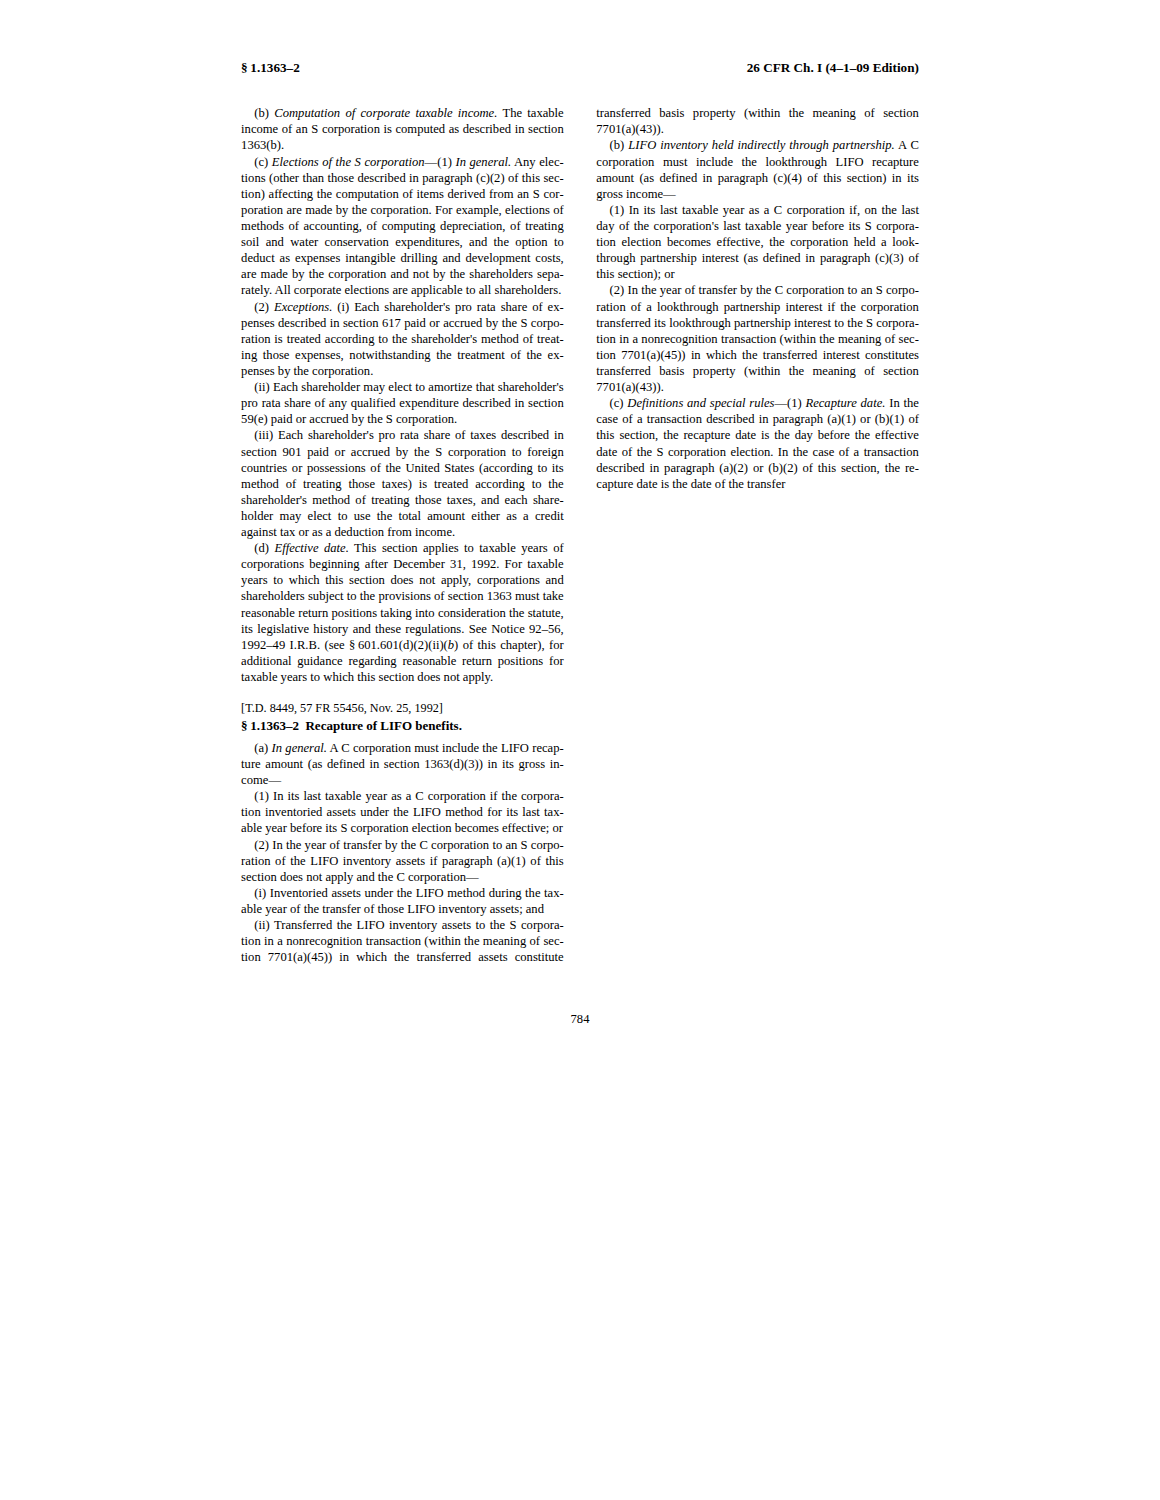§ 1.1363–2
26 CFR Ch. I (4–1–09 Edition)
(b) Computation of corporate taxable income. The taxable income of an S corporation is computed as described in section 1363(b).
(c) Elections of the S corporation—(1) In general. Any elections (other than those described in paragraph (c)(2) of this section) affecting the computation of items derived from an S corporation are made by the corporation. For example, elections of methods of accounting, of computing depreciation, of treating soil and water conservation expenditures, and the option to deduct as expenses intangible drilling and development costs, are made by the corporation and not by the shareholders separately. All corporate elections are applicable to all shareholders.
(2) Exceptions. (i) Each shareholder's pro rata share of expenses described in section 617 paid or accrued by the S corporation is treated according to the shareholder's method of treating those expenses, notwithstanding the treatment of the expenses by the corporation.
(ii) Each shareholder may elect to amortize that shareholder's pro rata share of any qualified expenditure described in section 59(e) paid or accrued by the S corporation.
(iii) Each shareholder's pro rata share of taxes described in section 901 paid or accrued by the S corporation to foreign countries or possessions of the United States (according to its method of treating those taxes) is treated according to the shareholder's method of treating those taxes, and each shareholder may elect to use the total amount either as a credit against tax or as a deduction from income.
(d) Effective date. This section applies to taxable years of corporations beginning after December 31, 1992. For taxable years to which this section does not apply, corporations and shareholders subject to the provisions of section 1363 must take reasonable return positions taking into consideration the statute, its legislative history and these regulations. See Notice 92–56, 1992–49 I.R.B. (see § 601.601(d)(2)(ii)(b) of this chapter), for additional guidance regarding reasonable return positions for taxable years to which this section does not apply.
[T.D. 8449, 57 FR 55456, Nov. 25, 1992]
§ 1.1363–2 Recapture of LIFO benefits.
(a) In general. A C corporation must include the LIFO recapture amount (as defined in section 1363(d)(3)) in its gross income—
(1) In its last taxable year as a C corporation if the corporation inventoried assets under the LIFO method for its last taxable year before its S corporation election becomes effective; or
(2) In the year of transfer by the C corporation to an S corporation of the LIFO inventory assets if paragraph (a)(1) of this section does not apply and the C corporation—
(i) Inventoried assets under the LIFO method during the taxable year of the transfer of those LIFO inventory assets; and
(ii) Transferred the LIFO inventory assets to the S corporation in a nonrecognition transaction (within the meaning of section 7701(a)(45)) in which the transferred assets constitute transferred basis property (within the meaning of section 7701(a)(43)).
(b) LIFO inventory held indirectly through partnership. A C corporation must include the lookthrough LIFO recapture amount (as defined in paragraph (c)(4) of this section) in its gross income—
(1) In its last taxable year as a C corporation if, on the last day of the corporation's last taxable year before its S corporation election becomes effective, the corporation held a lookthrough partnership interest (as defined in paragraph (c)(3) of this section); or
(2) In the year of transfer by the C corporation to an S corporation of a lookthrough partnership interest if the corporation transferred its lookthrough partnership interest to the S corporation in a nonrecognition transaction (within the meaning of section 7701(a)(45)) in which the transferred interest constitutes transferred basis property (within the meaning of section 7701(a)(43)).
(c) Definitions and special rules—(1) Recapture date. In the case of a transaction described in paragraph (a)(1) or (b)(1) of this section, the recapture date is the day before the effective date of the S corporation election. In the case of a transaction described in paragraph (a)(2) or (b)(2) of this section, the recapture date is the date of the transfer
784